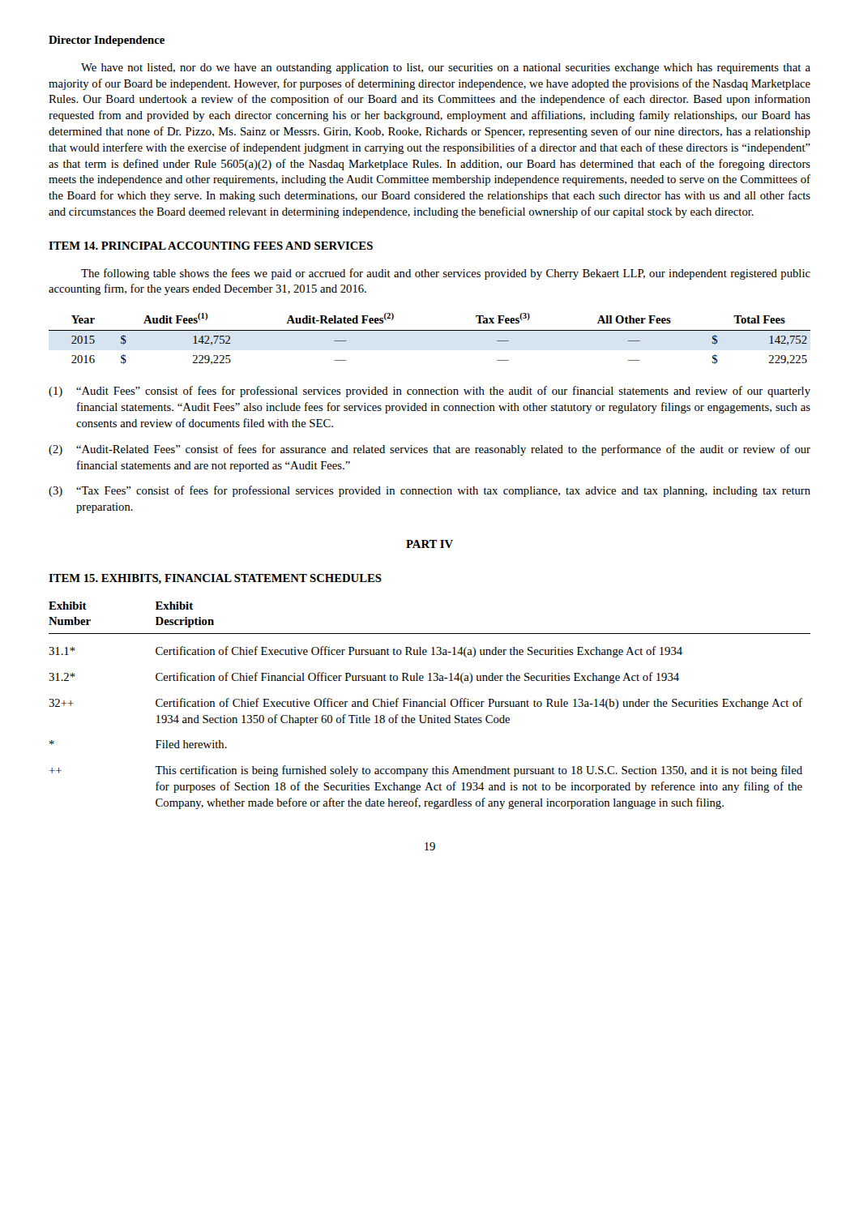Director Independence
We have not listed, nor do we have an outstanding application to list, our securities on a national securities exchange which has requirements that a majority of our Board be independent. However, for purposes of determining director independence, we have adopted the provisions of the Nasdaq Marketplace Rules. Our Board undertook a review of the composition of our Board and its Committees and the independence of each director. Based upon information requested from and provided by each director concerning his or her background, employment and affiliations, including family relationships, our Board has determined that none of Dr. Pizzo, Ms. Sainz or Messrs. Girin, Koob, Rooke, Richards or Spencer, representing seven of our nine directors, has a relationship that would interfere with the exercise of independent judgment in carrying out the responsibilities of a director and that each of these directors is “independent” as that term is defined under Rule 5605(a)(2) of the Nasdaq Marketplace Rules. In addition, our Board has determined that each of the foregoing directors meets the independence and other requirements, including the Audit Committee membership independence requirements, needed to serve on the Committees of the Board for which they serve. In making such determinations, our Board considered the relationships that each such director has with us and all other facts and circumstances the Board deemed relevant in determining independence, including the beneficial ownership of our capital stock by each director.
ITEM 14. PRINCIPAL ACCOUNTING FEES AND SERVICES
The following table shows the fees we paid or accrued for audit and other services provided by Cherry Bekaert LLP, our independent registered public accounting firm, for the years ended December 31, 2015 and 2016.
| Year | Audit Fees (1) | Audit-Related Fees (2) | Tax Fees (3) | All Other Fees | Total Fees |
| --- | --- | --- | --- | --- | --- |
| 2015 | $ | 142,752 | — | — | — | $ | 142,752 |
| 2016 | $ | 229,225 | — | — | — | $ | 229,225 |
(1)“Audit Fees” consist of fees for professional services provided in connection with the audit of our financial statements and review of our quarterly financial statements. “Audit Fees” also include fees for services provided in connection with other statutory or regulatory filings or engagements, such as consents and review of documents filed with the SEC.
(2)“Audit-Related Fees” consist of fees for assurance and related services that are reasonably related to the performance of the audit or review of our financial statements and are not reported as “Audit Fees.”
(3)“Tax Fees” consist of fees for professional services provided in connection with tax compliance, tax advice and tax planning, including tax return preparation.
PART IV
ITEM 15. EXHIBITS, FINANCIAL STATEMENT SCHEDULES
| Exhibit Number | Exhibit Description |
| --- | --- |
| 31.1* | Certification of Chief Executive Officer Pursuant to Rule 13a-14(a) under the Securities Exchange Act of 1934 |
| 31.2* | Certification of Chief Financial Officer Pursuant to Rule 13a-14(a) under the Securities Exchange Act of 1934 |
| 32++ | Certification of Chief Executive Officer and Chief Financial Officer Pursuant to Rule 13a-14(b) under the Securities Exchange Act of 1934 and Section 1350 of Chapter 60 of Title 18 of the United States Code |
| * | Filed herewith. |
| ++ | This certification is being furnished solely to accompany this Amendment pursuant to 18 U.S.C. Section 1350, and it is not being filed for purposes of Section 18 of the Securities Exchange Act of 1934 and is not to be incorporated by reference into any filing of the Company, whether made before or after the date hereof, regardless of any general incorporation language in such filing. |
19